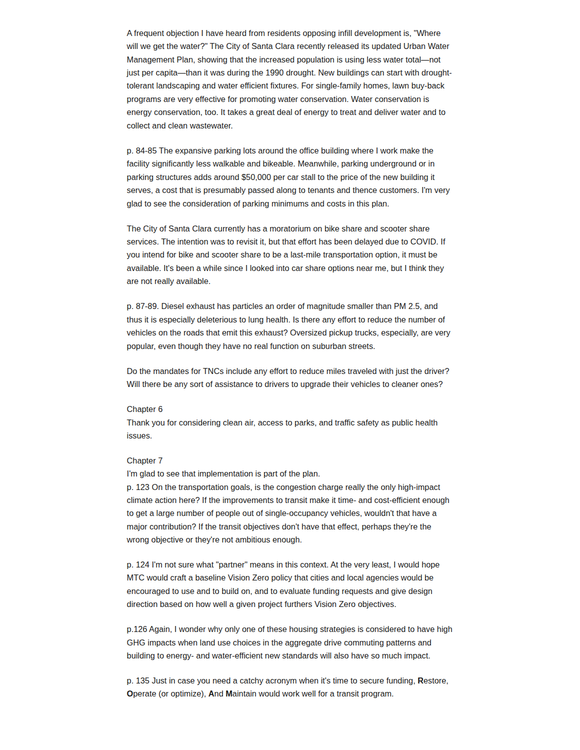A frequent objection I have heard from residents opposing infill development is, "Where will we get the water?" The City of Santa Clara recently released its updated Urban Water Management Plan, showing that the increased population is using less water total—not just per capita—than it was during the 1990 drought. New buildings can start with drought-tolerant landscaping and water efficient fixtures. For single-family homes, lawn buy-back programs are very effective for promoting water conservation. Water conservation is energy conservation, too. It takes a great deal of energy to treat and deliver water and to collect and clean wastewater.
p. 84-85 The expansive parking lots around the office building where I work make the facility significantly less walkable and bikeable. Meanwhile, parking underground or in parking structures adds around $50,000 per car stall to the price of the new building it serves, a cost that is presumably passed along to tenants and thence customers. I'm very glad to see the consideration of parking minimums and costs in this plan.
The City of Santa Clara currently has a moratorium on bike share and scooter share services. The intention was to revisit it, but that effort has been delayed due to COVID. If you intend for bike and scooter share to be a last-mile transportation option, it must be available. It's been a while since I looked into car share options near me, but I think they are not really available.
p. 87-89. Diesel exhaust has particles an order of magnitude smaller than PM 2.5, and thus it is especially deleterious to lung health. Is there any effort to reduce the number of vehicles on the roads that emit this exhaust? Oversized pickup trucks, especially, are very popular, even though they have no real function on suburban streets.
Do the mandates for TNCs include any effort to reduce miles traveled with just the driver? Will there be any sort of assistance to drivers to upgrade their vehicles to cleaner ones?
Chapter 6
Thank you for considering clean air, access to parks, and traffic safety as public health issues.
Chapter 7
I'm glad to see that implementation is part of the plan.
p. 123 On the transportation goals, is the congestion charge really the only high-impact climate action here? If the improvements to transit make it time- and cost-efficient enough to get a large number of people out of single-occupancy vehicles, wouldn't that have a major contribution? If the transit objectives don't have that effect, perhaps they're the wrong objective or they're not ambitious enough.
p. 124 I'm not sure what "partner" means in this context. At the very least, I would hope MTC would craft a baseline Vision Zero policy that cities and local agencies would be encouraged to use and to build on, and to evaluate funding requests and give design direction based on how well a given project furthers Vision Zero objectives.
p.126 Again, I wonder why only one of these housing strategies is considered to have high GHG impacts when land use choices in the aggregate drive commuting patterns and building to energy- and water-efficient new standards will also have so much impact.
p. 135 Just in case you need a catchy acronym when it's time to secure funding, Restore, Operate (or optimize), And Maintain would work well for a transit program.